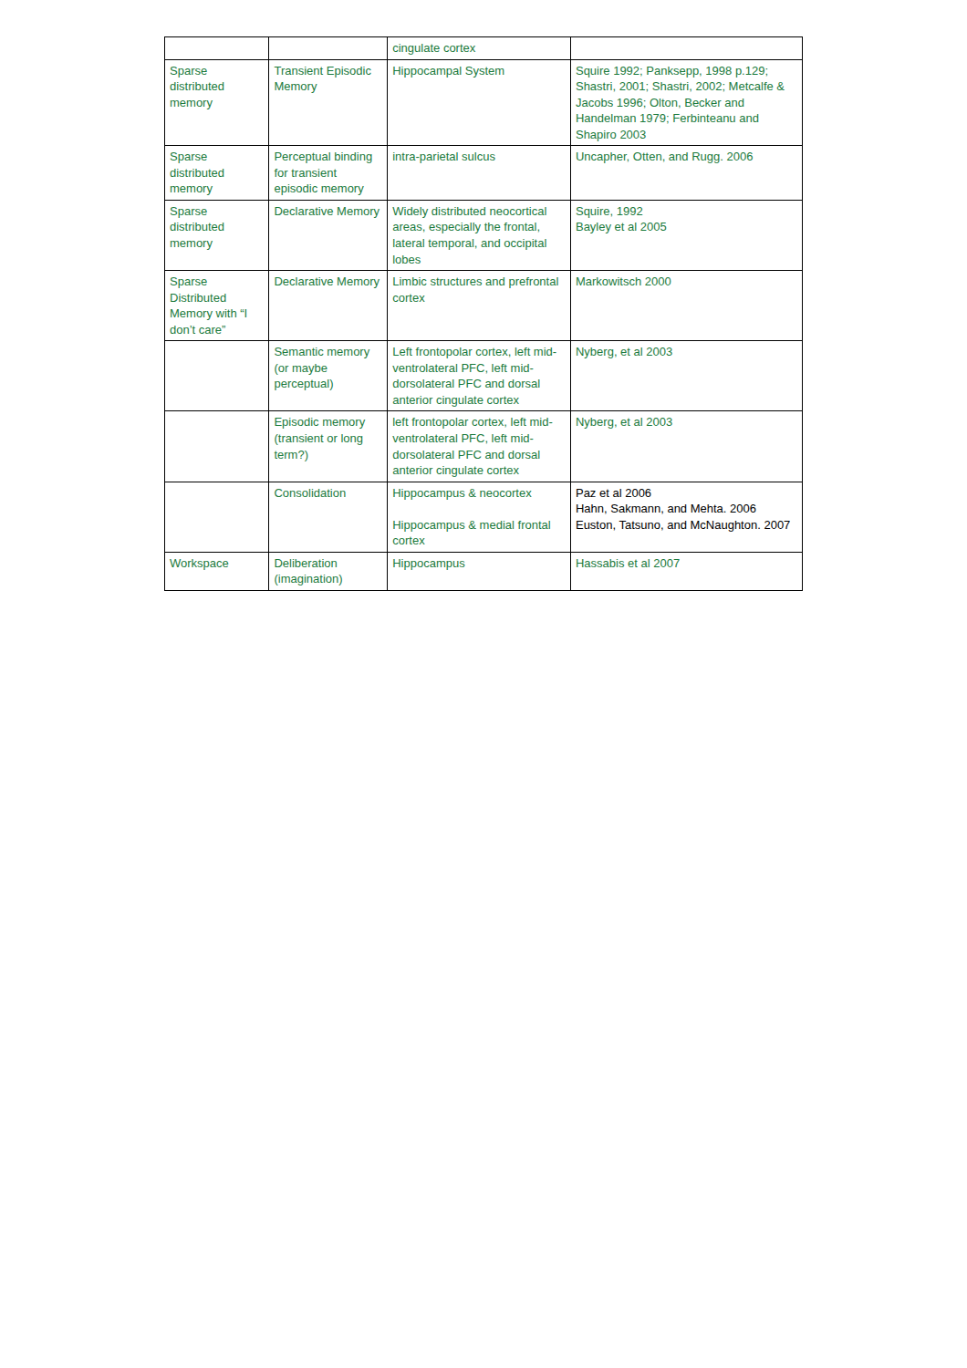| | | cingulate cortex | |
| Sparse distributed memory | Transient Episodic Memory | Hippocampal System | Squire 1992; Panksepp, 1998 p.129; Shastri, 2001; Shastri, 2002; Metcalfe & Jacobs 1996; Olton, Becker and Handelman 1979; Ferbinteanu and Shapiro 2003 |
| Sparse distributed memory | Perceptual binding for transient episodic memory | intra-parietal sulcus | Uncapher, Otten, and Rugg. 2006 |
| Sparse distributed memory | Declarative Memory | Widely distributed neocortical areas, especially the frontal, lateral temporal, and occipital lobes | Squire, 1992 Bayley et al 2005 |
| Sparse Distributed Memory with “I don’t care” | Declarative Memory | Limbic structures and prefrontal cortex | Markowitsch 2000 |
| | Semantic memory (or maybe perceptual) | Left frontopolar cortex, left mid-ventrolateral PFC, left mid-dorsolateral PFC and dorsal anterior cingulate cortex | Nyberg, et al 2003 |
| | Episodic memory (transient or long term?) | left frontopolar cortex, left mid-ventrolateral PFC, left mid-dorsolateral PFC and dorsal anterior cingulate cortex | Nyberg, et al 2003 |
| | Consolidation | Hippocampus & neocortex Hippocampus & medial frontal cortex | Paz et al 2006 Hahn, Sakmann, and Mehta. 2006 Euston, Tatsuno, and McNaughton. 2007 |
| Workspace | Deliberation (imagination) | Hippocampus | Hassabis et al 2007 |